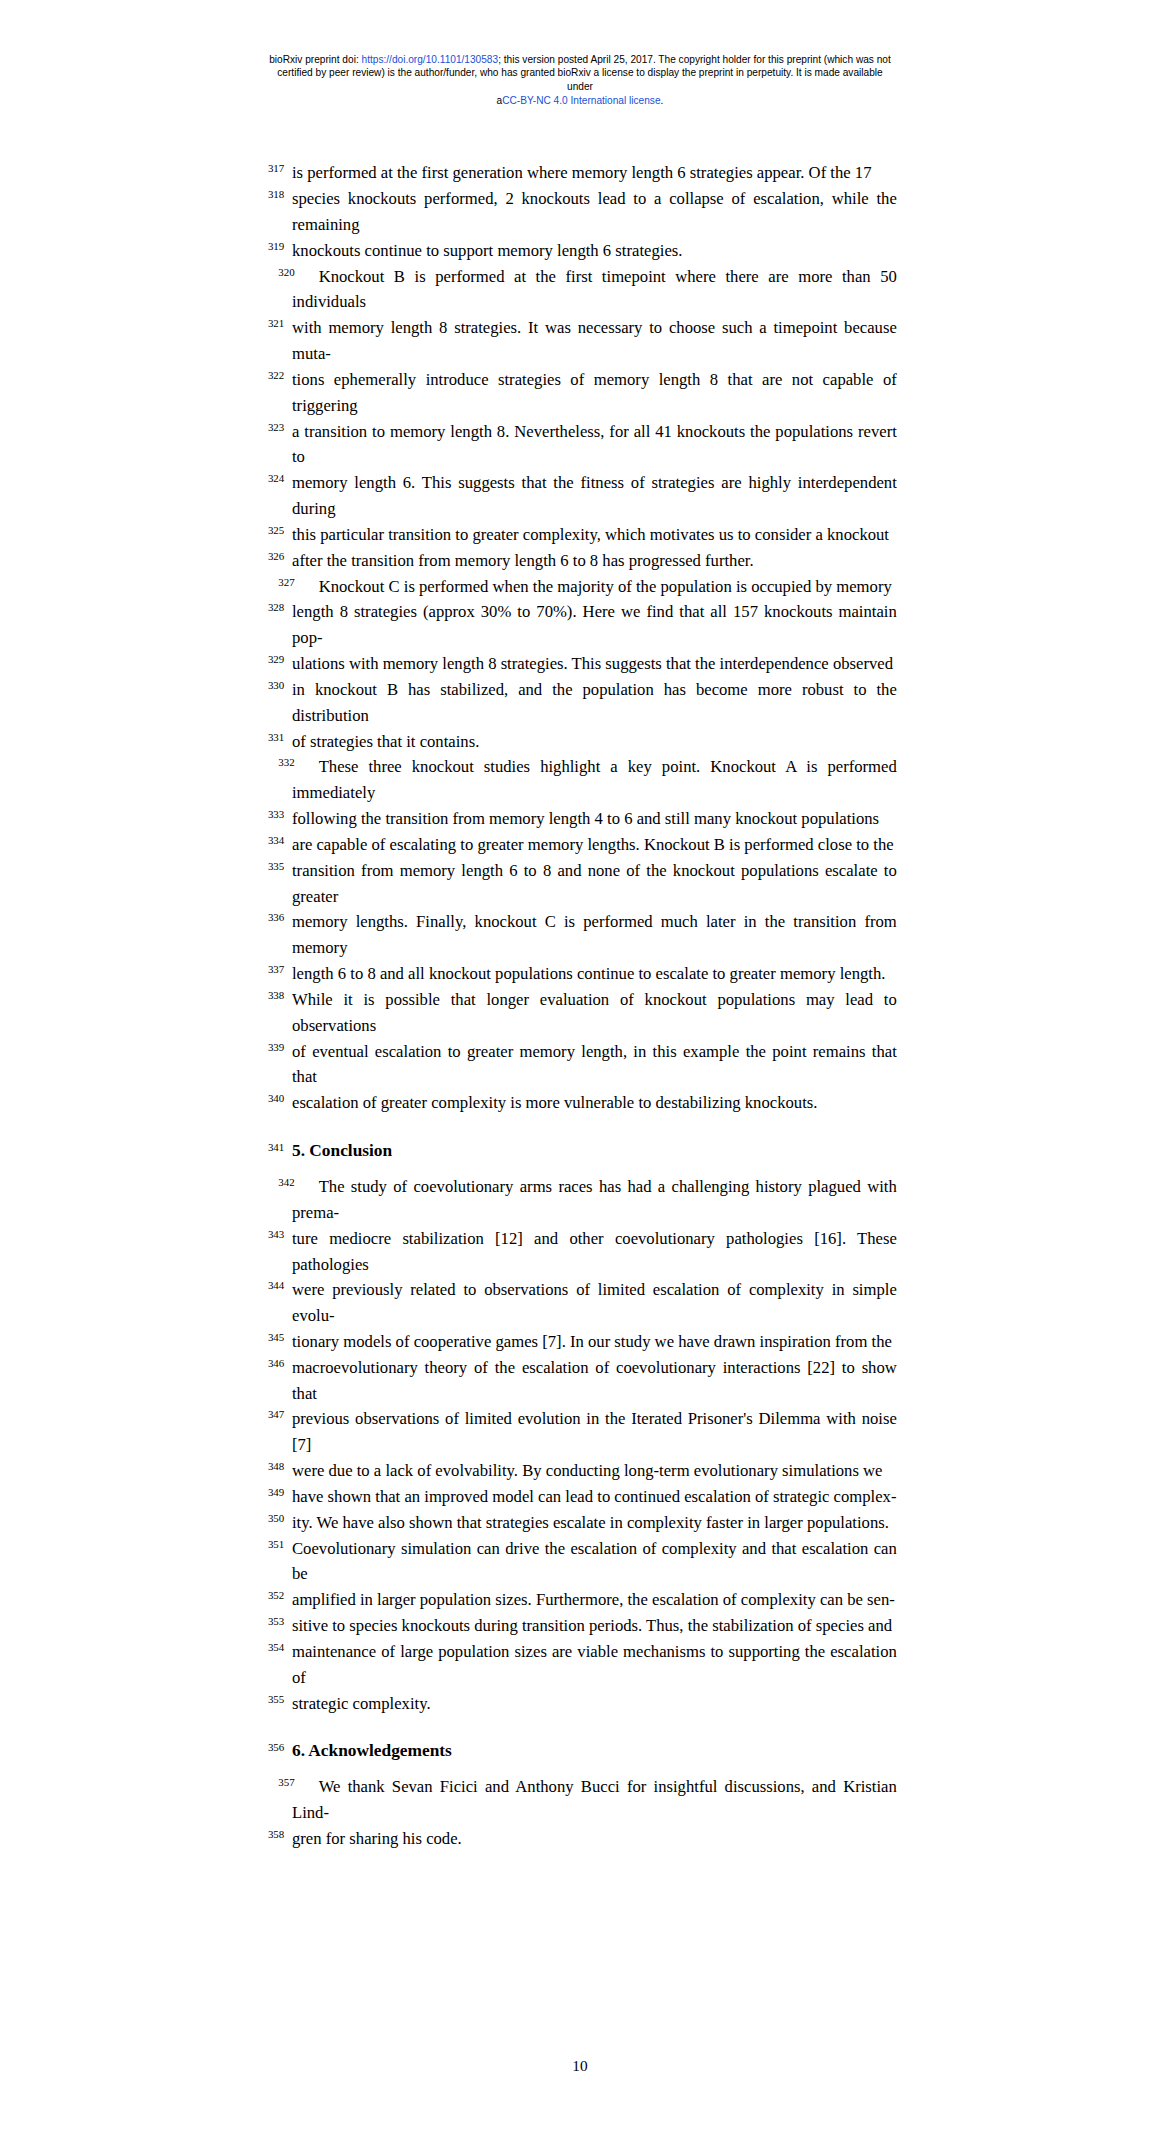bioRxiv preprint doi: https://doi.org/10.1101/130583; this version posted April 25, 2017. The copyright holder for this preprint (which was not certified by peer review) is the author/funder, who has granted bioRxiv a license to display the preprint in perpetuity. It is made available under aCC-BY-NC 4.0 International license.
317is performed at the first generation where memory length 6 strategies appear. Of the 17
318species knockouts performed, 2 knockouts lead to a collapse of escalation, while the remaining
319knockouts continue to support memory length 6 strategies.
320 Knockout B is performed at the first timepoint where there are more than 50 individuals
321with memory length 8 strategies. It was necessary to choose such a timepoint because muta-
322tions ephemerally introduce strategies of memory length 8 that are not capable of triggering
323a transition to memory length 8. Nevertheless, for all 41 knockouts the populations revert to
324memory length 6. This suggests that the fitness of strategies are highly interdependent during
325this particular transition to greater complexity, which motivates us to consider a knockout
326after the transition from memory length 6 to 8 has progressed further.
327 Knockout C is performed when the majority of the population is occupied by memory
328length 8 strategies (approx 30% to 70%). Here we find that all 157 knockouts maintain pop-
329ulations with memory length 8 strategies. This suggests that the interdependence observed
330in knockout B has stabilized, and the population has become more robust to the distribution
331of strategies that it contains.
332 These three knockout studies highlight a key point. Knockout A is performed immediately
333following the transition from memory length 4 to 6 and still many knockout populations
334are capable of escalating to greater memory lengths. Knockout B is performed close to the
335transition from memory length 6 to 8 and none of the knockout populations escalate to greater
336memory lengths. Finally, knockout C is performed much later in the transition from memory
337length 6 to 8 and all knockout populations continue to escalate to greater memory length.
338 While it is possible that longer evaluation of knockout populations may lead to observations
339of eventual escalation to greater memory length, in this example the point remains that that
340escalation of greater complexity is more vulnerable to destabilizing knockouts.
3415. Conclusion
342 The study of coevolutionary arms races has had a challenging history plagued with prema-
343ture mediocre stabilization [12] and other coevolutionary pathologies [16]. These pathologies
344were previously related to observations of limited escalation of complexity in simple evolu-
345tionary models of cooperative games [7]. In our study we have drawn inspiration from the
346macroevolutionary theory of the escalation of coevolutionary interactions [22] to show that
347previous observations of limited evolution in the Iterated Prisoner's Dilemma with noise [7]
348were due to a lack of evolvability. By conducting long-term evolutionary simulations we
349have shown that an improved model can lead to continued escalation of strategic complex-
350ity. We have also shown that strategies escalate in complexity faster in larger populations.
351 Coevolutionary simulation can drive the escalation of complexity and that escalation can be
352amplified in larger population sizes. Furthermore, the escalation of complexity can be sen-
353sitive to species knockouts during transition periods. Thus, the stabilization of species and
354maintenance of large population sizes are viable mechanisms to supporting the escalation of
355strategic complexity.
3566. Acknowledgements
357 We thank Sevan Ficici and Anthony Bucci for insightful discussions, and Kristian Lind-
358gren for sharing his code.
10